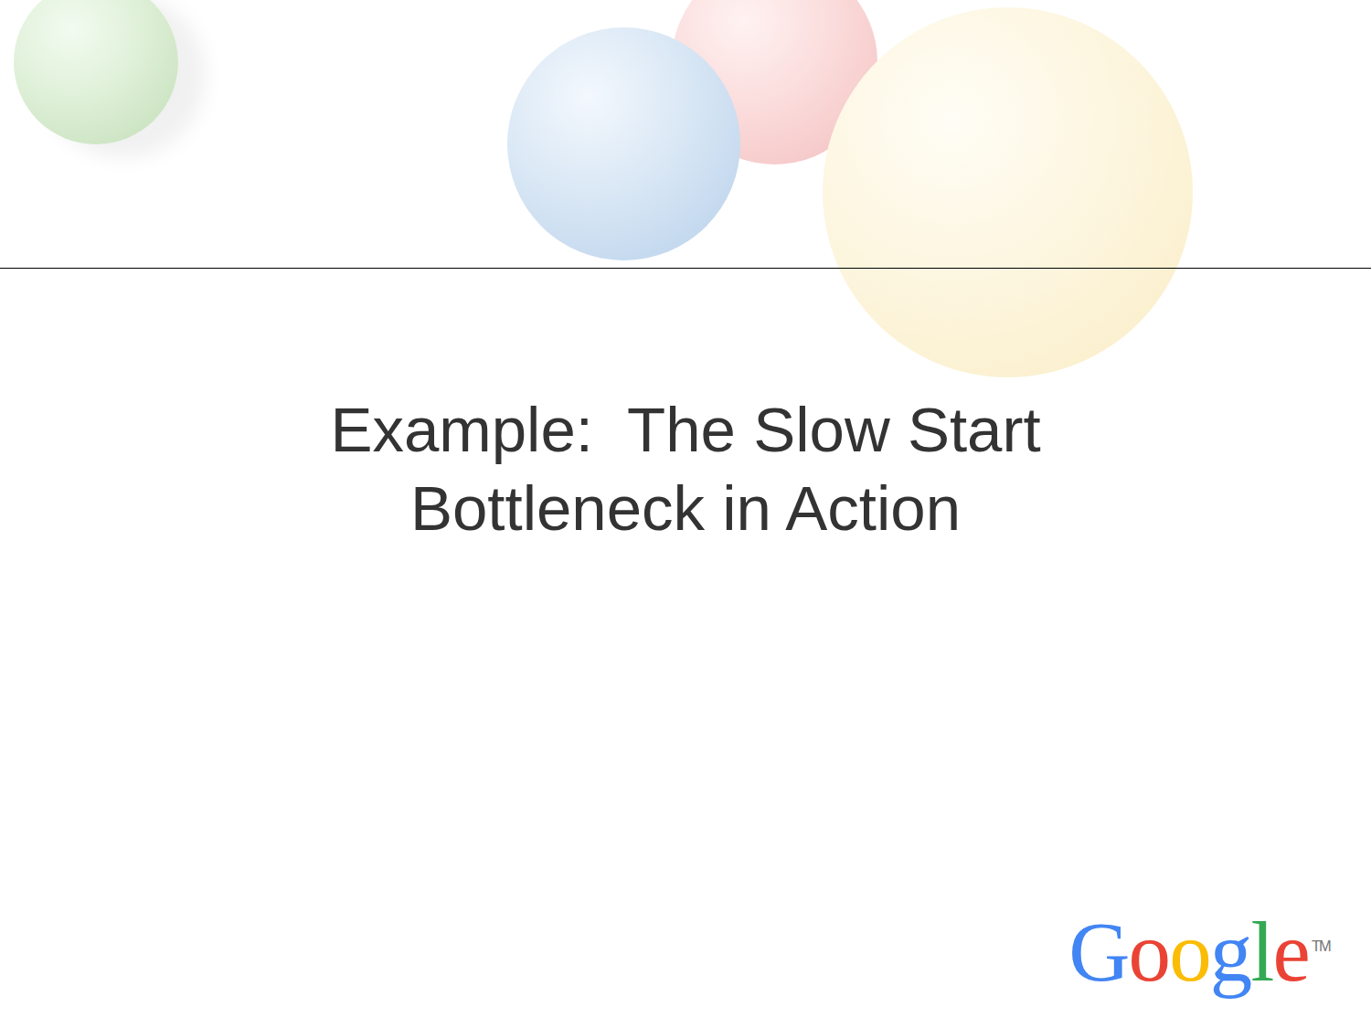Example: The Slow Start
Bottleneck in Action
GoogleTM